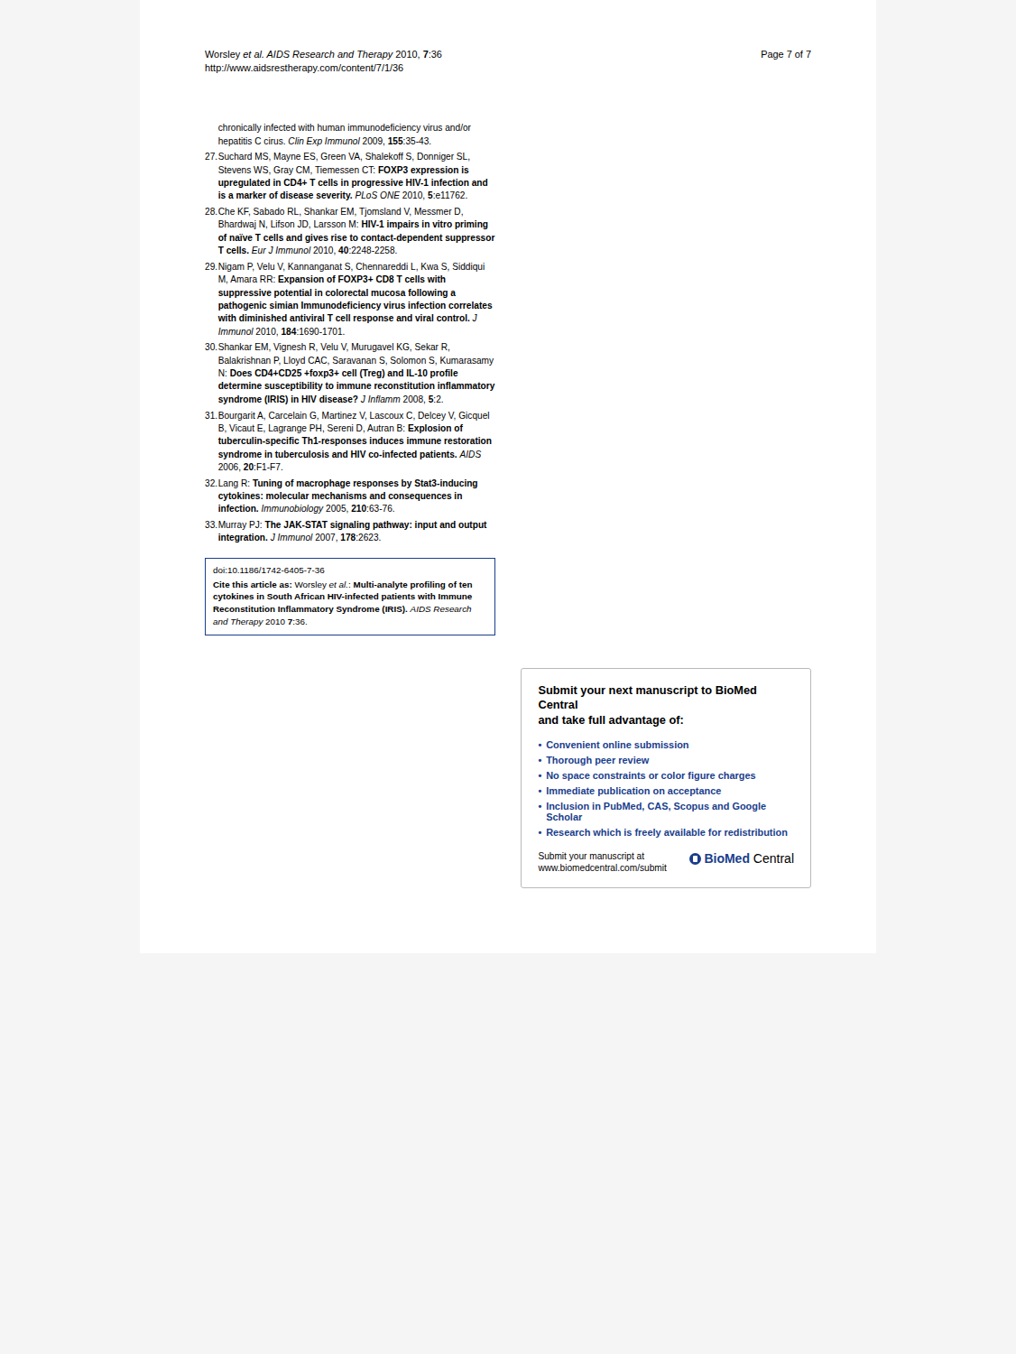Worsley et al. AIDS Research and Therapy 2010, 7:36
http://www.aidsrestherapy.com/content/7/1/36
Page 7 of 7
chronically infected with human immunodeficiency virus and/or hepatitis C cirus. Clin Exp Immunol 2009, 155:35-43.
27. Suchard MS, Mayne ES, Green VA, Shalekoff S, Donniger SL, Stevens WS, Gray CM, Tiemessen CT: FOXP3 expression is upregulated in CD4+ T cells in progressive HIV-1 infection and is a marker of disease severity. PLoS ONE 2010, 5:e11762.
28. Che KF, Sabado RL, Shankar EM, Tjomsland V, Messmer D, Bhardwaj N, Lifson JD, Larsson M: HIV-1 impairs in vitro priming of naïve T cells and gives rise to contact-dependent suppressor T cells. Eur J Immunol 2010, 40:2248-2258.
29. Nigam P, Velu V, Kannanganat S, Chennareddi L, Kwa S, Siddiqui M, Amara RR: Expansion of FOXP3+ CD8 T cells with suppressive potential in colorectal mucosa following a pathogenic simian Immunodeficiency virus infection correlates with diminished antiviral T cell response and viral control. J Immunol 2010, 184:1690-1701.
30. Shankar EM, Vignesh R, Velu V, Murugavel KG, Sekar R, Balakrishnan P, Lloyd CAC, Saravanan S, Solomon S, Kumarasamy N: Does CD4+CD25 +foxp3+ cell (Treg) and IL-10 profile determine susceptibility to immune reconstitution inflammatory syndrome (IRIS) in HIV disease? J Inflamm 2008, 5:2.
31. Bourgarit A, Carcelain G, Martinez V, Lascoux C, Delcey V, Gicquel B, Vicaut E, Lagrange PH, Sereni D, Autran B: Explosion of tuberculin-specific Th1-responses induces immune restoration syndrome in tuberculosis and HIV co-infected patients. AIDS 2006, 20:F1-F7.
32. Lang R: Tuning of macrophage responses by Stat3-inducing cytokines: molecular mechanisms and consequences in infection. Immunobiology 2005, 210:63-76.
33. Murray PJ: The JAK-STAT signaling pathway: input and output integration. J Immunol 2007, 178:2623.
doi:10.1186/1742-6405-7-36
Cite this article as: Worsley et al.: Multi-analyte profiling of ten cytokines in South African HIV-infected patients with Immune Reconstitution Inflammatory Syndrome (IRIS). AIDS Research and Therapy 2010 7:36.
Submit your next manuscript to BioMed Central
and take full advantage of:
Convenient online submission
Thorough peer review
No space constraints or color figure charges
Immediate publication on acceptance
Inclusion in PubMed, CAS, Scopus and Google Scholar
Research which is freely available for redistribution
Submit your manuscript at
www.biomedcentral.com/submit
BioMed Central